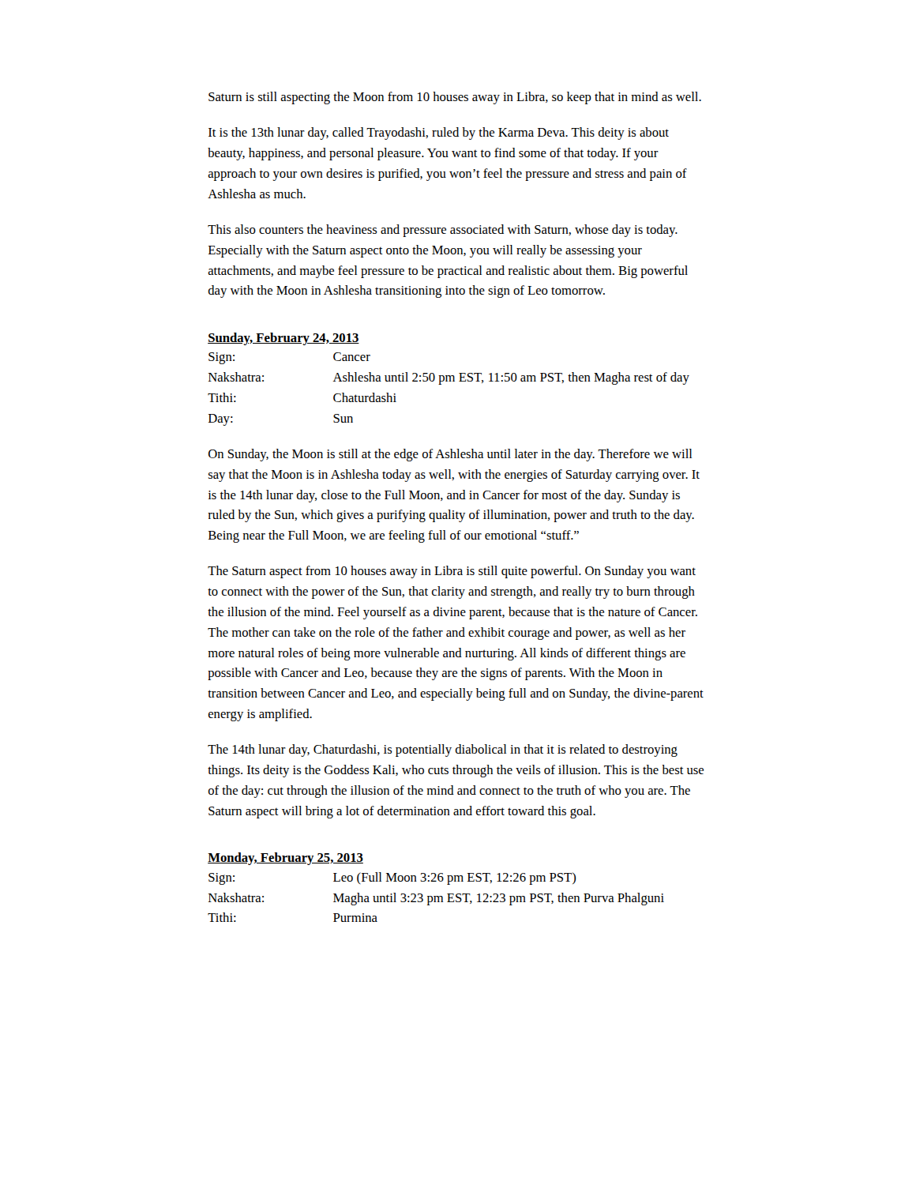Saturn is still aspecting the Moon from 10 houses away in Libra, so keep that in mind as well.
It is the 13th lunar day, called Trayodashi, ruled by the Karma Deva. This deity is about beauty, happiness, and personal pleasure. You want to find some of that today. If your approach to your own desires is purified, you won’t feel the pressure and stress and pain of Ashlesha as much.
This also counters the heaviness and pressure associated with Saturn, whose day is today. Especially with the Saturn aspect onto the Moon, you will really be assessing your attachments, and maybe feel pressure to be practical and realistic about them. Big powerful day with the Moon in Ashlesha transitioning into the sign of Leo tomorrow.
Sunday, February 24, 2013
Sign: Cancer
Nakshatra: Ashlesha until 2:50 pm EST, 11:50 am PST, then Magha rest of day
Tithi: Chaturdashi
Day: Sun
On Sunday, the Moon is still at the edge of Ashlesha until later in the day. Therefore we will say that the Moon is in Ashlesha today as well, with the energies of Saturday carrying over. It is the 14th lunar day, close to the Full Moon, and in Cancer for most of the day. Sunday is ruled by the Sun, which gives a purifying quality of illumination, power and truth to the day. Being near the Full Moon, we are feeling full of our emotional “stuff.”
The Saturn aspect from 10 houses away in Libra is still quite powerful. On Sunday you want to connect with the power of the Sun, that clarity and strength, and really try to burn through the illusion of the mind. Feel yourself as a divine parent, because that is the nature of Cancer. The mother can take on the role of the father and exhibit courage and power, as well as her more natural roles of being more vulnerable and nurturing. All kinds of different things are possible with Cancer and Leo, because they are the signs of parents. With the Moon in transition between Cancer and Leo, and especially being full and on Sunday, the divine-parent energy is amplified.
The 14th lunar day, Chaturdashi, is potentially diabolical in that it is related to destroying things. Its deity is the Goddess Kali, who cuts through the veils of illusion. This is the best use of the day: cut through the illusion of the mind and connect to the truth of who you are. The Saturn aspect will bring a lot of determination and effort toward this goal.
Monday, February 25, 2013
Sign: Leo (Full Moon 3:26 pm EST, 12:26 pm PST)
Nakshatra: Magha until 3:23 pm EST, 12:23 pm PST, then Purva Phalguni
Tithi: Purmina